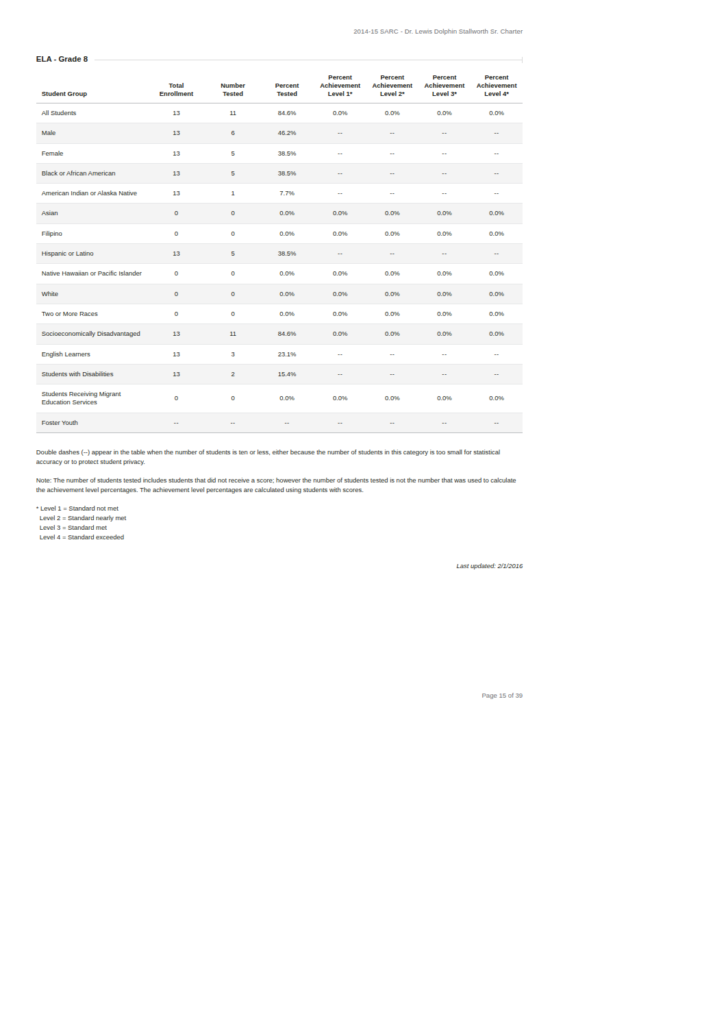2014-15 SARC - Dr. Lewis Dolphin Stallworth Sr. Charter
ELA - Grade 8
| Student Group | Total Enrollment | Number Tested | Percent Tested | Percent Achievement Level 1* | Percent Achievement Level 2* | Percent Achievement Level 3* | Percent Achievement Level 4* |
| --- | --- | --- | --- | --- | --- | --- | --- |
| All Students | 13 | 11 | 84.6% | 0.0% | 0.0% | 0.0% | 0.0% |
| Male | 13 | 6 | 46.2% | -- | -- | -- | -- |
| Female | 13 | 5 | 38.5% | -- | -- | -- | -- |
| Black or African American | 13 | 5 | 38.5% | -- | -- | -- | -- |
| American Indian or Alaska Native | 13 | 1 | 7.7% | -- | -- | -- | -- |
| Asian | 0 | 0 | 0.0% | 0.0% | 0.0% | 0.0% | 0.0% |
| Filipino | 0 | 0 | 0.0% | 0.0% | 0.0% | 0.0% | 0.0% |
| Hispanic or Latino | 13 | 5 | 38.5% | -- | -- | -- | -- |
| Native Hawaiian or Pacific Islander | 0 | 0 | 0.0% | 0.0% | 0.0% | 0.0% | 0.0% |
| White | 0 | 0 | 0.0% | 0.0% | 0.0% | 0.0% | 0.0% |
| Two or More Races | 0 | 0 | 0.0% | 0.0% | 0.0% | 0.0% | 0.0% |
| Socioeconomically Disadvantaged | 13 | 11 | 84.6% | 0.0% | 0.0% | 0.0% | 0.0% |
| English Learners | 13 | 3 | 23.1% | -- | -- | -- | -- |
| Students with Disabilities | 13 | 2 | 15.4% | -- | -- | -- | -- |
| Students Receiving Migrant Education Services | 0 | 0 | 0.0% | 0.0% | 0.0% | 0.0% | 0.0% |
| Foster Youth | -- | -- | -- | -- | -- | -- | -- |
Double dashes (--) appear in the table when the number of students is ten or less, either because the number of students in this category is too small for statistical accuracy or to protect student privacy.
Note: The number of students tested includes students that did not receive a score; however the number of students tested is not the number that was used to calculate the achievement level percentages. The achievement level percentages are calculated using students with scores.
* Level 1 = Standard not met
Level 2 = Standard nearly met
Level 3 = Standard met
Level 4 = Standard exceeded
Last updated: 2/1/2016
Page 15 of 39